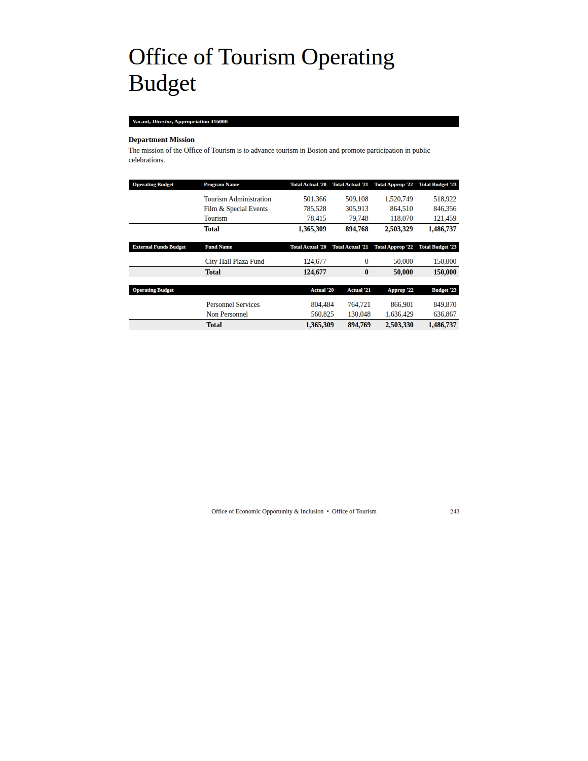Office of Tourism Operating Budget
Vacant, Director, Appropriation 416000
Department Mission
The mission of the Office of Tourism is to advance tourism in Boston and promote participation in public celebrations.
| Operating Budget | Program Name | Total Actual '20 | Total Actual '21 | Total Approp '22 | Total Budget '23 |
| --- | --- | --- | --- | --- | --- |
| | Tourism Administration | 501,366 | 509,108 | 1,520,749 | 518,922 |
| | Film & Special Events | 785,528 | 305,913 | 864,510 | 846,356 |
| | Tourism | 78,415 | 79,748 | 118,070 | 121,459 |
| | Total | 1,365,309 | 894,768 | 2,503,329 | 1,486,737 |
| External Funds Budget | Fund Name | Total Actual '20 | Total Actual '21 | Total Approp '22 | Total Budget '23 |
| --- | --- | --- | --- | --- | --- |
| | City Hall Plaza Fund | 124,677 | 0 | 50,000 | 150,000 |
| | Total | 124,677 | 0 | 50,000 | 150,000 |
| Operating Budget | | Actual '20 | Actual '21 | Approp '22 | Budget '23 |
| --- | --- | --- | --- | --- | --- |
| | Personnel Services | 804,484 | 764,721 | 866,901 | 849,870 |
| | Non Personnel | 560,825 | 130,048 | 1,636,429 | 636,867 |
| | Total | 1,365,309 | 894,769 | 2,503,330 | 1,486,737 |
Office of Economic Opportunity & Inclusion • Office of Tourism
243